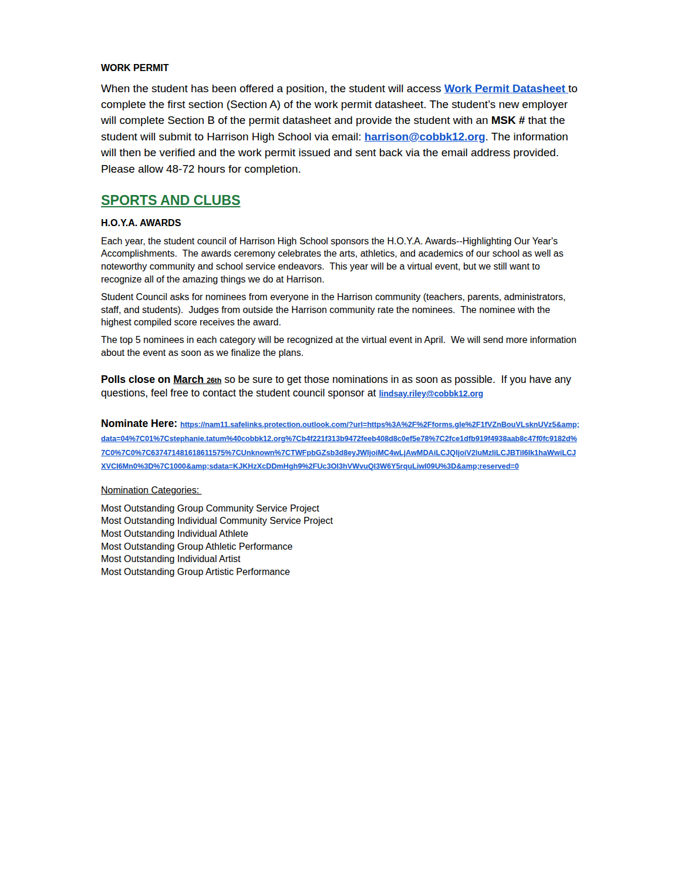WORK PERMIT
When the student has been offered a position, the student will access Work Permit Datasheet to complete the first section (Section A) of the work permit datasheet. The student’s new employer will complete Section B of the permit datasheet and provide the student with an MSK # that the student will submit to Harrison High School via email: harrison@cobbk12.org. The information will then be verified and the work permit issued and sent back via the email address provided. Please allow 48-72 hours for completion.
SPORTS AND CLUBS
H.O.Y.A. AWARDS
Each year, the student council of Harrison High School sponsors the H.O.Y.A. Awards--Highlighting Our Year's Accomplishments. The awards ceremony celebrates the arts, athletics, and academics of our school as well as noteworthy community and school service endeavors. This year will be a virtual event, but we still want to recognize all of the amazing things we do at Harrison.
Student Council asks for nominees from everyone in the Harrison community (teachers, parents, administrators, staff, and students). Judges from outside the Harrison community rate the nominees. The nominee with the highest compiled score receives the award.
The top 5 nominees in each category will be recognized at the virtual event in April. We will send more information about the event as soon as we finalize the plans.
Polls close on March 26th so be sure to get those nominations in as soon as possible. If you have any questions, feel free to contact the student council sponsor at lindsay.riley@cobbk12.org
Nominate Here: https://nam11.safelinks.protection.outlook.com/?url=https%3A%2F%2Fforms.gle%2F1fVZnBouVLsknUVz5&amp;data=04%7C01%7Cstephanie.tatum%40cobbk12.org%7Cb4f221f313b9472feeb408d8c0ef5e78%7C2fce1dfb919f4938aab8c47f0fc9182d%7C0%7C0%7C637471481618611575%7CUnknown%7CTWFpbGZsb3d8eyJWIjoiMC4wLjAwMDAiLCJQIjoiV2luMzIiLCJBTiI6Ik1haWwiLCJXVCI6Mn0%3D%7C1000&amp;sdata=KJKHzXcDDmHgh9%2FUc3OI3hVWvuQl3W6Y5rquLiwI09U%3D&amp;reserved=0
Nomination Categories:
Most Outstanding Group Community Service Project
Most Outstanding Individual Community Service Project
Most Outstanding Individual Athlete
Most Outstanding Group Athletic Performance
Most Outstanding Individual Artist
Most Outstanding Group Artistic Performance